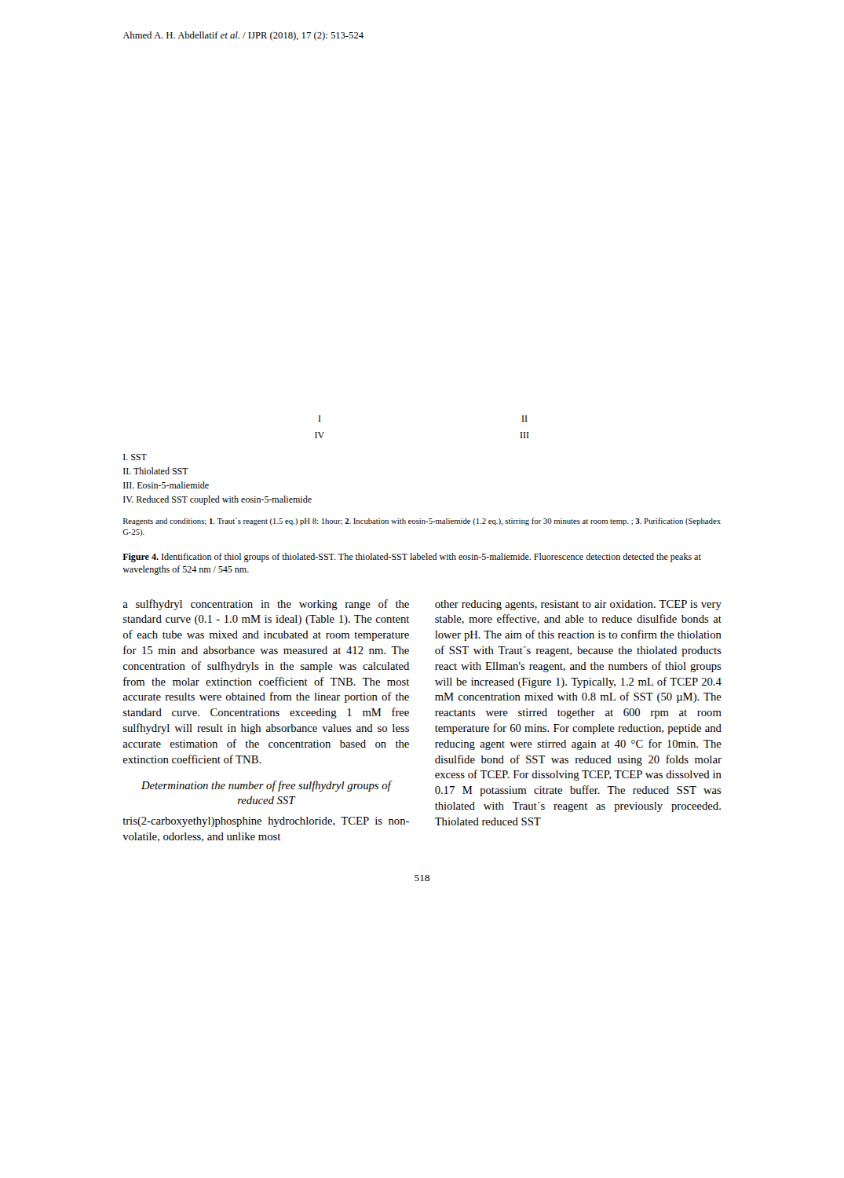Ahmed A. H. Abdellatif et al. / IJPR (2018), 17 (2): 513-524
I II
IV III
I. SST
II. Thiolated SST
III. Eosin-5-maliemide
IV. Reduced SST coupled with eosin-5-maliemide
Reagents and conditions; 1. Traut´s reagent (1.5 eq.) pH 8: 1hour; 2. Incubation with eosin-5-maliemide (1.2 eq.), stirring for 30 minutes at room temp. ; 3. Purification (Sephadex G-25).
Figure 4. Identification of thiol groups of thiolated-SST. The thiolated-SST labeled with eosin-5-maliemide. Fluorescence detection detected the peaks at wavelengths of 524 nm / 545 nm.
a sulfhydryl concentration in the working range of the standard curve (0.1 - 1.0 mM is ideal) (Table 1). The content of each tube was mixed and incubated at room temperature for 15 min and absorbance was measured at 412 nm. The concentration of sulfhydryls in the sample was calculated from the molar extinction coefficient of TNB. The most accurate results were obtained from the linear portion of the standard curve. Concentrations exceeding 1 mM free sulfhydryl will result in high absorbance values and so less accurate estimation of the concentration based on the extinction coefficient of TNB.
Determination the number of free sulfhydryl groups of reduced SST
tris(2-carboxyethyl)phosphine hydrochloride, TCEP is non-volatile, odorless, and unlike most
other reducing agents, resistant to air oxidation. TCEP is very stable, more effective, and able to reduce disulfide bonds at lower pH. The aim of this reaction is to confirm the thiolation of SST with Traut´s reagent, because the thiolated products react with Ellman's reagent, and the numbers of thiol groups will be increased (Figure 1). Typically, 1.2 mL of TCEP 20.4 mM concentration mixed with 0.8 mL of SST (50 µM). The reactants were stirred together at 600 rpm at room temperature for 60 mins. For complete reduction, peptide and reducing agent were stirred again at 40 °C for 10min. The disulfide bond of SST was reduced using 20 folds molar excess of TCEP. For dissolving TCEP, TCEP was dissolved in 0.17 M potassium citrate buffer. The reduced SST was thiolated with Traut´s reagent as previously proceeded. Thiolated reduced SST
518